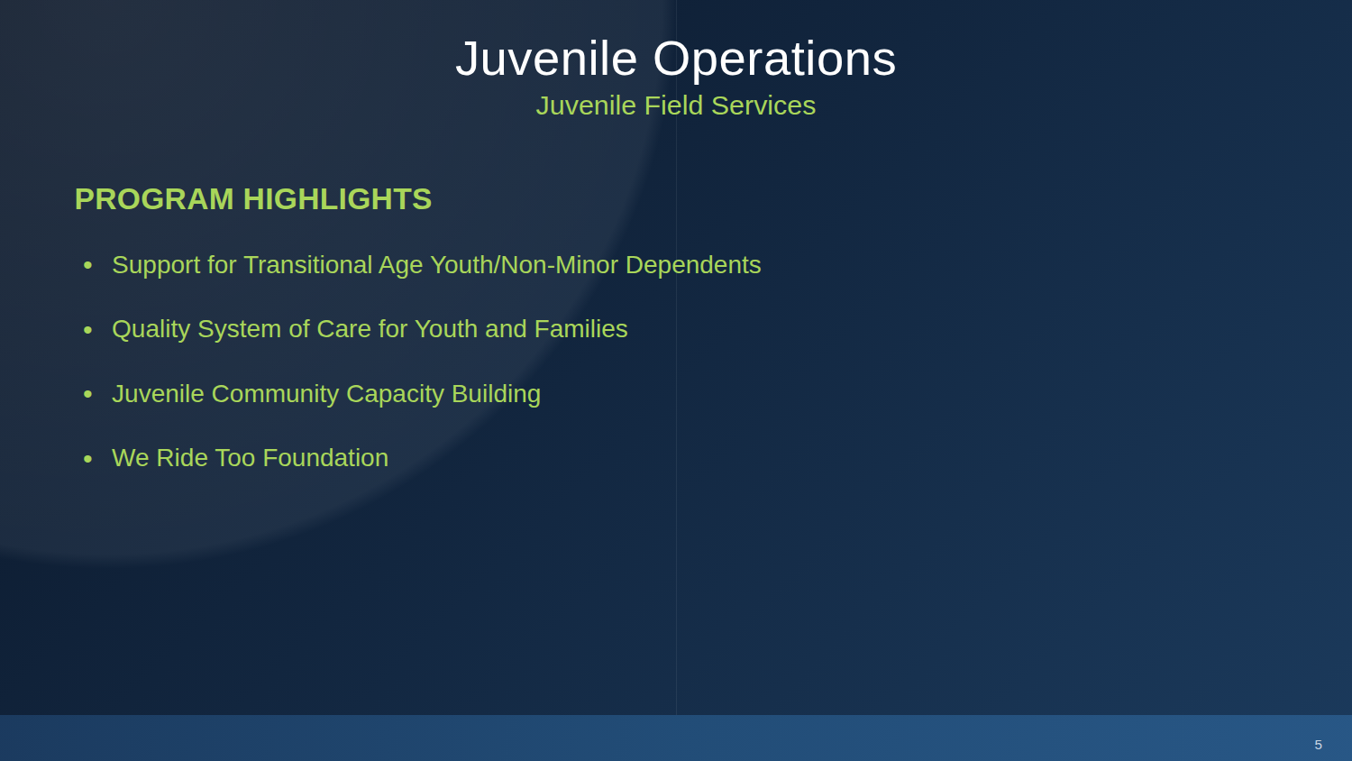Juvenile Operations
Juvenile Field Services
PROGRAM HIGHLIGHTS
Support for Transitional Age Youth/Non-Minor Dependents
Quality System of Care for Youth and Families
Juvenile Community Capacity Building
We Ride Too Foundation
5